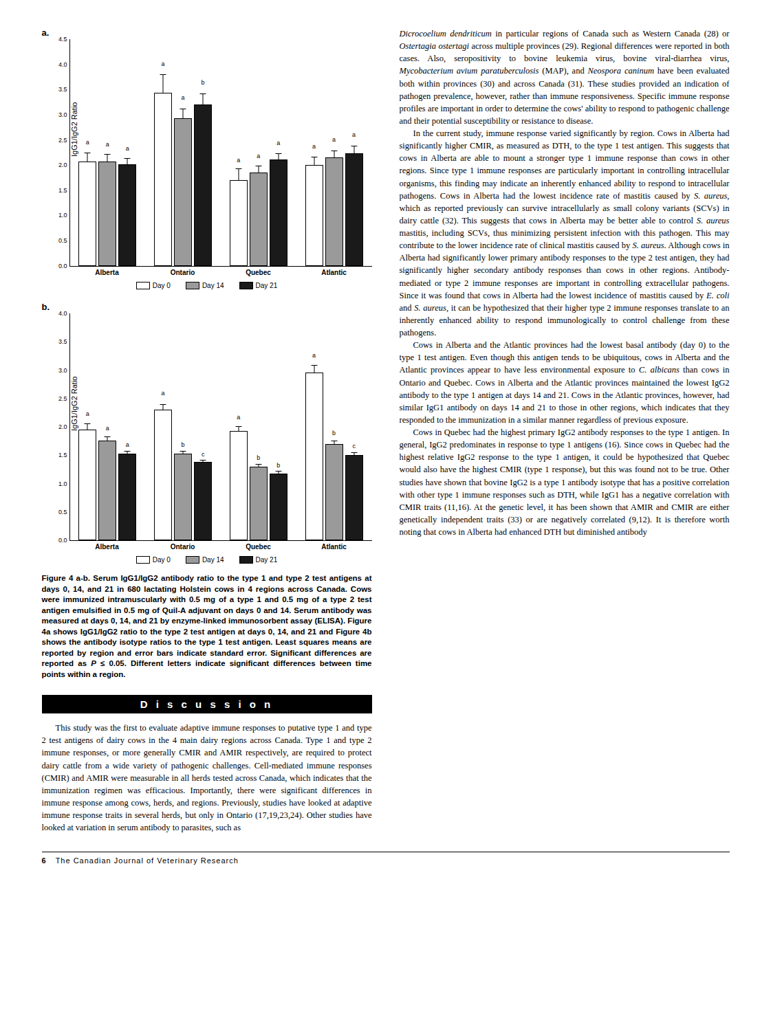a.
IgG1/IgG2 Ratio
4.5 4.0 3.5 3.0 2.5 2.0 1.5 1.0 0.5 0.0
a
a
a
a
a
b
a
a
a
a
a
a
Alberta Ontario Quebec Atlantic
Day 0
Day 14
Day 21
b.
IgG1/IgG2 Ratio
4.0 3.5 3.0 2.5 2.0 1.5 1.0 0.5 0.0
a
a
a
a
b
c
a
b
b
a
b
c
Alberta Ontario Quebec Atlantic
Day 0
Day 14
Day 21
Figure 4 a-b. Serum IgG1/IgG2 antibody ratio to the type 1 and type 2 test antigens at days 0, 14, and 21 in 680 lactating Holstein cows in 4 regions across Canada. Cows were immunized intramuscularly with 0.5 mg of a type 1 and 0.5 mg of a type 2 test antigen emulsified in 0.5 mg of Quil-A adjuvant on days 0 and 14. Serum antibody was measured at days 0, 14, and 21 by enzyme-linked immunosorbent assay (ELISA). Figure 4a shows IgG1/IgG2 ratio to the type 2 test antigen at days 0, 14, and 21 and Figure 4b shows the antibody isotype ratios to the type 1 test antigen. Least squares means are reported by region and error bars indicate standard error. Significant differences are reported as P ≤ 0.05. Different letters indicate significant differences between time points within a region.
D i s c u s s i o n
This study was the first to evaluate adaptive immune responses to putative type 1 and type 2 test antigens of dairy cows in the 4 main dairy regions across Canada. Type 1 and type 2 immune responses, or more generally CMIR and AMIR respectively, are required to protect dairy cattle from a wide variety of pathogenic challenges. Cell-mediated immune responses (CMIR) and AMIR were measurable in all herds tested across Canada, which indicates that the immunization regimen was efficacious. Importantly, there were significant differences in immune response among cows, herds, and regions. Previously, studies have looked at adaptive immune response traits in several herds, but only in Ontario (17,19,23,24). Other studies have looked at variation in serum antibody to parasites, such as
Dicrocoelium dendriticum in particular regions of Canada such as Western Canada (28) or Ostertagia ostertagi across multiple provinces (29). Regional differences were reported in both cases. Also, seropositivity to bovine leukemia virus, bovine viral-diarrhea virus, Mycobacterium avium paratuberculosis (MAP), and Neospora caninum have been evaluated both within provinces (30) and across Canada (31). These studies provided an indication of pathogen prevalence, however, rather than immune responsiveness. Specific immune response profiles are important in order to determine the cows' ability to respond to pathogenic challenge and their potential susceptibility or resistance to disease.
In the current study, immune response varied significantly by region. Cows in Alberta had significantly higher CMIR, as measured as DTH, to the type 1 test antigen. This suggests that cows in Alberta are able to mount a stronger type 1 immune response than cows in other regions. Since type 1 immune responses are particularly important in controlling intracellular organisms, this finding may indicate an inherently enhanced ability to respond to intracellular pathogens. Cows in Alberta had the lowest incidence rate of mastitis caused by S. aureus, which as reported previously can survive intracellularly as small colony variants (SCVs) in dairy cattle (32). This suggests that cows in Alberta may be better able to control S. aureus mastitis, including SCVs, thus minimizing persistent infection with this pathogen. This may contribute to the lower incidence rate of clinical mastitis caused by S. aureus. Although cows in Alberta had significantly lower primary antibody responses to the type 2 test antigen, they had significantly higher secondary antibody responses than cows in other regions. Antibody-mediated or type 2 immune responses are important in controlling extracellular pathogens. Since it was found that cows in Alberta had the lowest incidence of mastitis caused by E. coli and S. aureus, it can be hypothesized that their higher type 2 immune responses translate to an inherently enhanced ability to respond immunologically to control challenge from these pathogens.
Cows in Alberta and the Atlantic provinces had the lowest basal antibody (day 0) to the type 1 test antigen. Even though this antigen tends to be ubiquitous, cows in Alberta and the Atlantic provinces appear to have less environmental exposure to C. albicans than cows in Ontario and Quebec. Cows in Alberta and the Atlantic provinces maintained the lowest IgG2 antibody to the type 1 antigen at days 14 and 21. Cows in the Atlantic provinces, however, had similar IgG1 antibody on days 14 and 21 to those in other regions, which indicates that they responded to the immunization in a similar manner regardless of previous exposure.
Cows in Quebec had the highest primary IgG2 antibody responses to the type 1 antigen. In general, IgG2 predominates in response to type 1 antigens (16). Since cows in Quebec had the highest relative IgG2 response to the type 1 antigen, it could be hypothesized that Quebec would also have the highest CMIR (type 1 response), but this was found not to be true. Other studies have shown that bovine IgG2 is a type 1 antibody isotype that has a positive correlation with other type 1 immune responses such as DTH, while IgG1 has a negative correlation with CMIR traits (11,16). At the genetic level, it has been shown that AMIR and CMIR are either genetically independent traits (33) or are negatively correlated (9,12). It is therefore worth noting that cows in Alberta had enhanced DTH but diminished antibody
6 The Canadian Journal of Veterinary Research